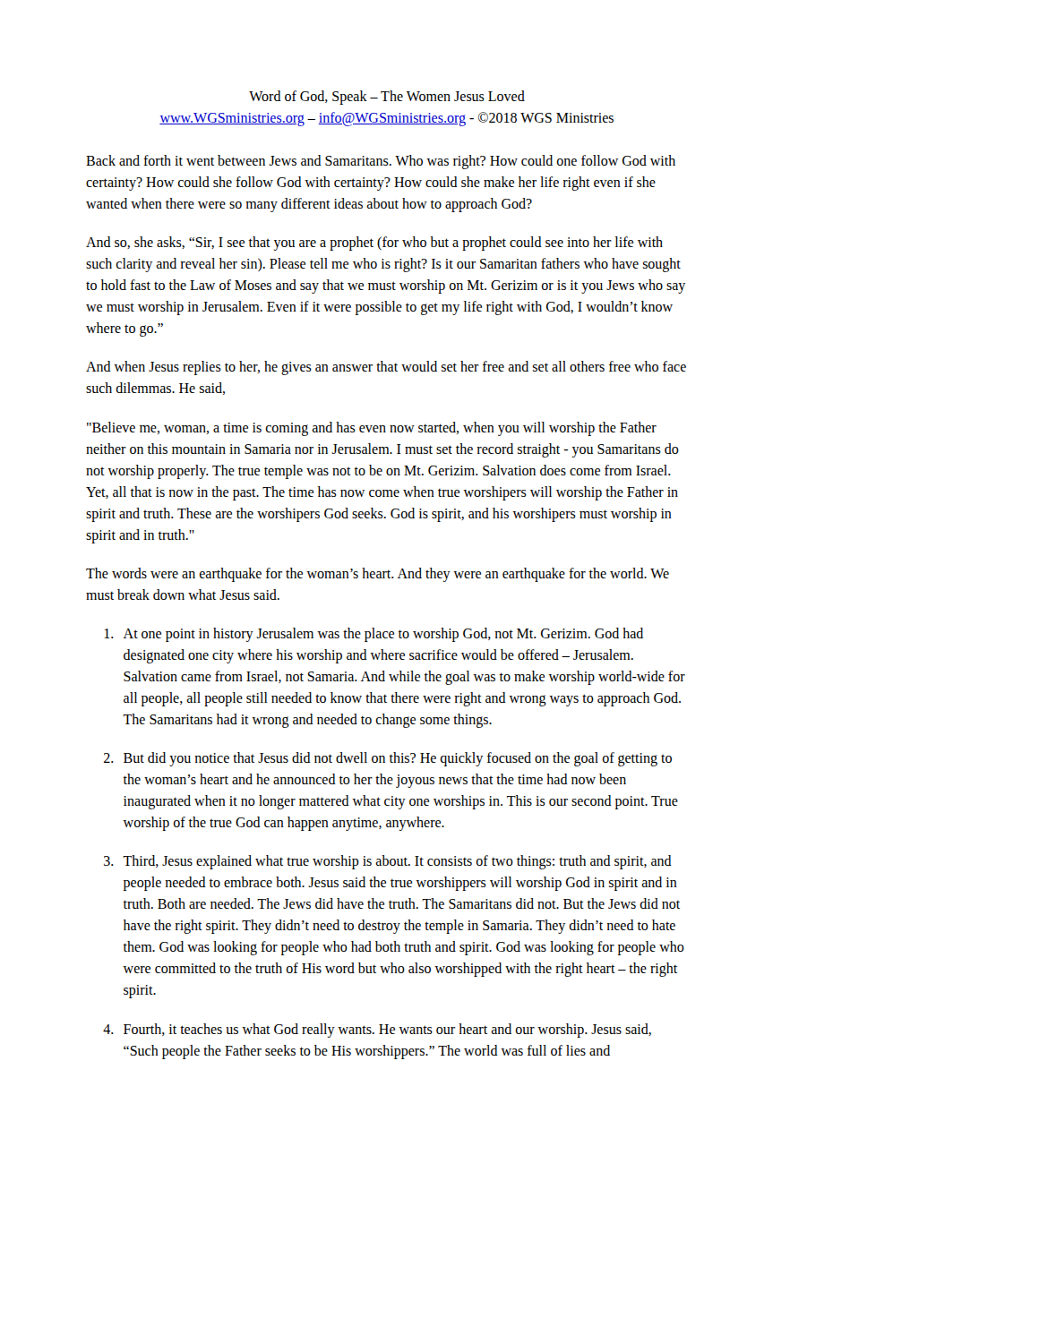Word of God, Speak – The Women Jesus Loved www.WGSministries.org – info@WGSministries.org - ©2018 WGS Ministries
Back and forth it went between Jews and Samaritans. Who was right? How could one follow God with certainty? How could she follow God with certainty? How could she make her life right even if she wanted when there were so many different ideas about how to approach God?
And so, she asks, “Sir, I see that you are a prophet (for who but a prophet could see into her life with such clarity and reveal her sin). Please tell me who is right? Is it our Samaritan fathers who have sought to hold fast to the Law of Moses and say that we must worship on Mt. Gerizim or is it you Jews who say we must worship in Jerusalem. Even if it were possible to get my life right with God, I wouldn’t know where to go.”
And when Jesus replies to her, he gives an answer that would set her free and set all others free who face such dilemmas. He said,
"Believe me, woman, a time is coming and has even now started, when you will worship the Father neither on this mountain in Samaria nor in Jerusalem. I must set the record straight - you Samaritans do not worship properly. The true temple was not to be on Mt. Gerizim. Salvation does come from Israel. Yet, all that is now in the past. The time has now come when true worshipers will worship the Father in spirit and truth. These are the worshipers God seeks. God is spirit, and his worshipers must worship in spirit and in truth."
The words were an earthquake for the woman’s heart. And they were an earthquake for the world. We must break down what Jesus said.
At one point in history Jerusalem was the place to worship God, not Mt. Gerizim. God had designated one city where his worship and where sacrifice would be offered – Jerusalem. Salvation came from Israel, not Samaria. And while the goal was to make worship world-wide for all people, all people still needed to know that there were right and wrong ways to approach God. The Samaritans had it wrong and needed to change some things.
But did you notice that Jesus did not dwell on this? He quickly focused on the goal of getting to the woman’s heart and he announced to her the joyous news that the time had now been inaugurated when it no longer mattered what city one worships in. This is our second point. True worship of the true God can happen anytime, anywhere.
Third, Jesus explained what true worship is about. It consists of two things: truth and spirit, and people needed to embrace both. Jesus said the true worshippers will worship God in spirit and in truth. Both are needed. The Jews did have the truth. The Samaritans did not. But the Jews did not have the right spirit. They didn’t need to destroy the temple in Samaria. They didn’t need to hate them. God was looking for people who had both truth and spirit. God was looking for people who were committed to the truth of His word but who also worshipped with the right heart – the right spirit.
Fourth, it teaches us what God really wants. He wants our heart and our worship. Jesus said, “Such people the Father seeks to be His worshippers.” The world was full of lies and